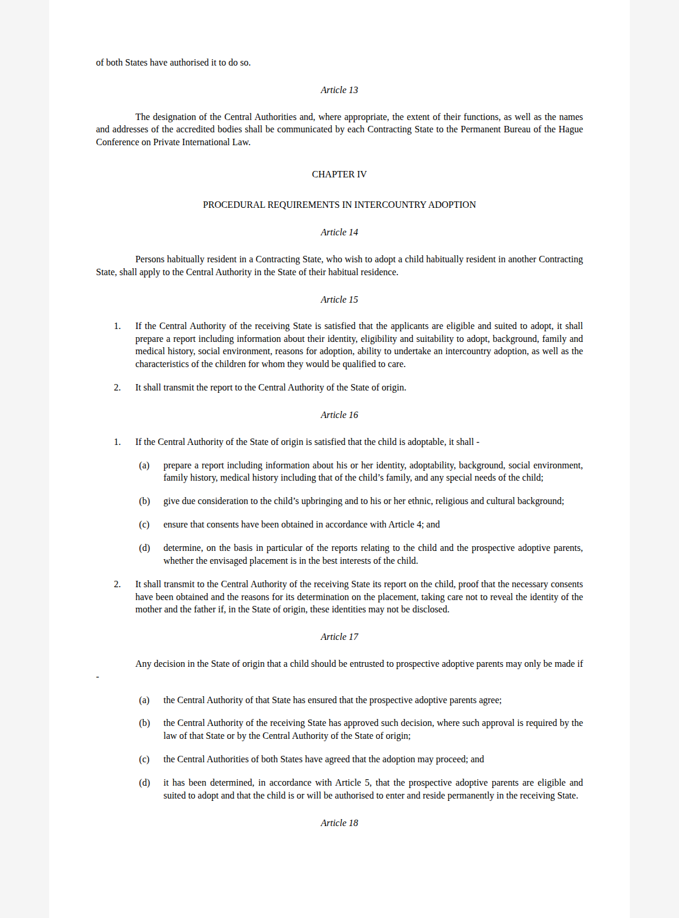of both States have authorised it to do so.
Article 13
The designation of the Central Authorities and, where appropriate, the extent of their functions, as well as the names and addresses of the accredited bodies shall be communicated by each Contracting State to the Permanent Bureau of the Hague Conference on Private International Law.
CHAPTER IV
PROCEDURAL REQUIREMENTS IN INTERCOUNTRY ADOPTION
Article 14
Persons habitually resident in a Contracting State, who wish to adopt a child habitually resident in another Contracting State, shall apply to the Central Authority in the State of their habitual residence.
Article 15
1. If the Central Authority of the receiving State is satisfied that the applicants are eligible and suited to adopt, it shall prepare a report including information about their identity, eligibility and suitability to adopt, background, family and medical history, social environment, reasons for adoption, ability to undertake an intercountry adoption, as well as the characteristics of the children for whom they would be qualified to care.
2. It shall transmit the report to the Central Authority of the State of origin.
Article 16
1. If the Central Authority of the State of origin is satisfied that the child is adoptable, it shall -
(a) prepare a report including information about his or her identity, adoptability, background, social environment, family history, medical history including that of the child’s family, and any special needs of the child;
(b) give due consideration to the child’s upbringing and to his or her ethnic, religious and cultural background;
(c) ensure that consents have been obtained in accordance with Article 4; and
(d) determine, on the basis in particular of the reports relating to the child and the prospective adoptive parents, whether the envisaged placement is in the best interests of the child.
2. It shall transmit to the Central Authority of the receiving State its report on the child, proof that the necessary consents have been obtained and the reasons for its determination on the placement, taking care not to reveal the identity of the mother and the father if, in the State of origin, these identities may not be disclosed.
Article 17
Any decision in the State of origin that a child should be entrusted to prospective adoptive parents may only be made if -
(a) the Central Authority of that State has ensured that the prospective adoptive parents agree;
(b) the Central Authority of the receiving State has approved such decision, where such approval is required by the law of that State or by the Central Authority of the State of origin;
(c) the Central Authorities of both States have agreed that the adoption may proceed; and
(d) it has been determined, in accordance with Article 5, that the prospective adoptive parents are eligible and suited to adopt and that the child is or will be authorised to enter and reside permanently in the receiving State.
Article 18